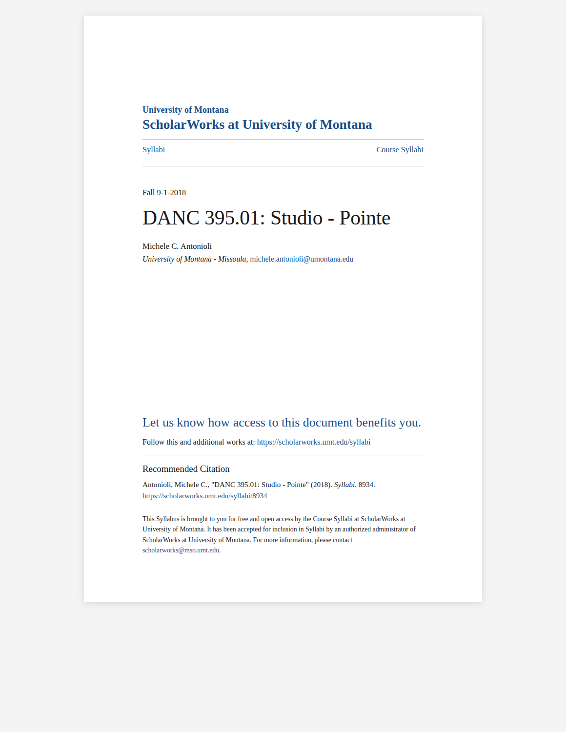University of Montana
ScholarWorks at University of Montana
Syllabi Course Syllabi
Fall 9-1-2018
DANC 395.01: Studio - Pointe
Michele C. Antonioli
University of Montana - Missoula, michele.antonioli@umontana.edu
Let us know how access to this document benefits you.
Follow this and additional works at: https://scholarworks.umt.edu/syllabi
Recommended Citation
Antonioli, Michele C., "DANC 395.01: Studio - Pointe" (2018). Syllabi. 8934.
https://scholarworks.umt.edu/syllabi/8934
This Syllabus is brought to you for free and open access by the Course Syllabi at ScholarWorks at University of Montana. It has been accepted for inclusion in Syllabi by an authorized administrator of ScholarWorks at University of Montana. For more information, please contact scholarworks@mso.umt.edu.